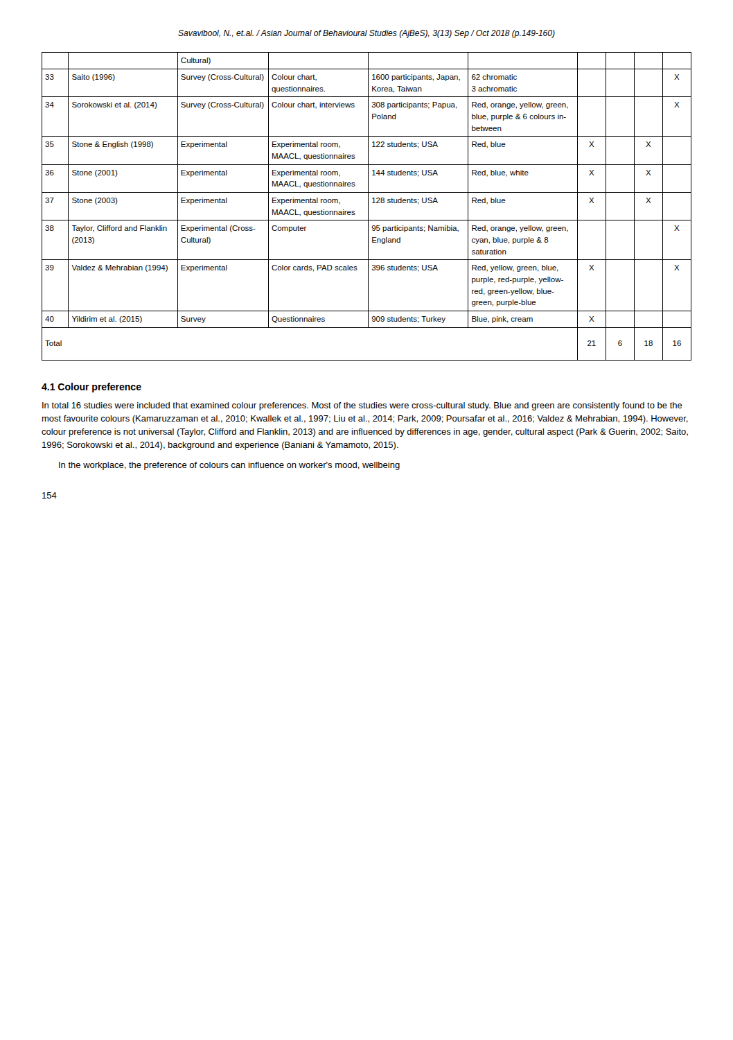Savavibool, N., et.al. / Asian Journal of Behavioural Studies (AjBeS), 3(13) Sep / Oct 2018 (p.149-160)
| | | Cultural) | | | | | | | |
| 33 | Saito (1996) | Survey (Cross-Cultural) | Colour chart, questionnaires. | 1600 participants, Japan, Korea, Taiwan | 62 chromatic 3 achromatic | | | | X |
| 34 | Sorokowski et al. (2014) | Survey (Cross-Cultural) | Colour chart, interviews | 308 participants; Papua, Poland | Red, orange, yellow, green, blue, purple & 6 colours in-between | | | | X |
| 35 | Stone & English (1998) | Experimental | Experimental room, MAACL, questionnaires | 122 students; USA | Red, blue | X | | X | |
| 36 | Stone (2001) | Experimental | Experimental room, MAACL, questionnaires | 144 students; USA | Red, blue, white | X | | X | |
| 37 | Stone (2003) | Experimental | Experimental room, MAACL, questionnaires | 128 students; USA | Red, blue | X | | X | |
| 38 | Taylor, Clifford and Flanklin (2013) | Experimental (Cross-Cultural) | Computer | 95 participants; Namibia, England | Red, orange, yellow, green, cyan, blue, purple & 8 saturation | | | | X |
| 39 | Valdez & Mehrabian (1994) | Experimental | Color cards, PAD scales | 396 students; USA | Red, yellow, green, blue, purple, red-purple, yellow-red, green-yellow, blue-green, purple-blue | X | | | X |
| 40 | Yildirim et al. (2015) | Survey | Questionnaires | 909 students; Turkey | Blue, pink, cream | X | | | |
| Total | 21 | 6 | 18 | 16 |
4.1 Colour preference
In total 16 studies were included that examined colour preferences. Most of the studies were cross-cultural study. Blue and green are consistently found to be the most favourite colours (Kamaruzzaman et al., 2010; Kwallek et al., 1997; Liu et al., 2014; Park, 2009; Poursafar et al., 2016; Valdez & Mehrabian, 1994). However, colour preference is not universal (Taylor, Clifford and Flanklin, 2013) and are influenced by differences in age, gender, cultural aspect (Park & Guerin, 2002; Saito, 1996; Sorokowski et al., 2014), background and experience (Baniani & Yamamoto, 2015).
In the workplace, the preference of colours can influence on worker's mood, wellbeing
154